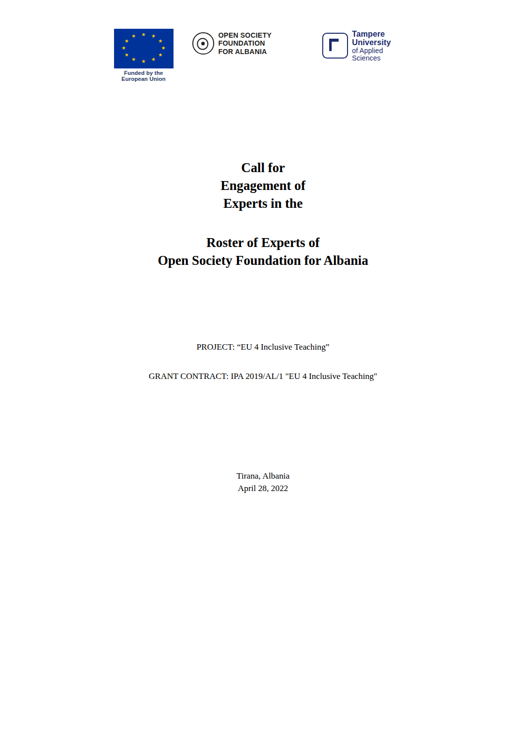★ ★ ★ ★ ★ ★ ★ ★ ★ ★ ★ ★
Funded by the
European Union
OPEN SOCIETY FOUNDATION
FOR ALBANIA
Tampere Universityof Applied Sciences
Call for
Engagement of
Experts in the
Roster of Experts of
Open Society Foundation for Albania
PROJECT: “EU 4 Inclusive Teaching”
GRANT CONTRACT: IPA 2019/AL/1 "EU 4 Inclusive Teaching"
Tirana, Albania
April 28, 2022